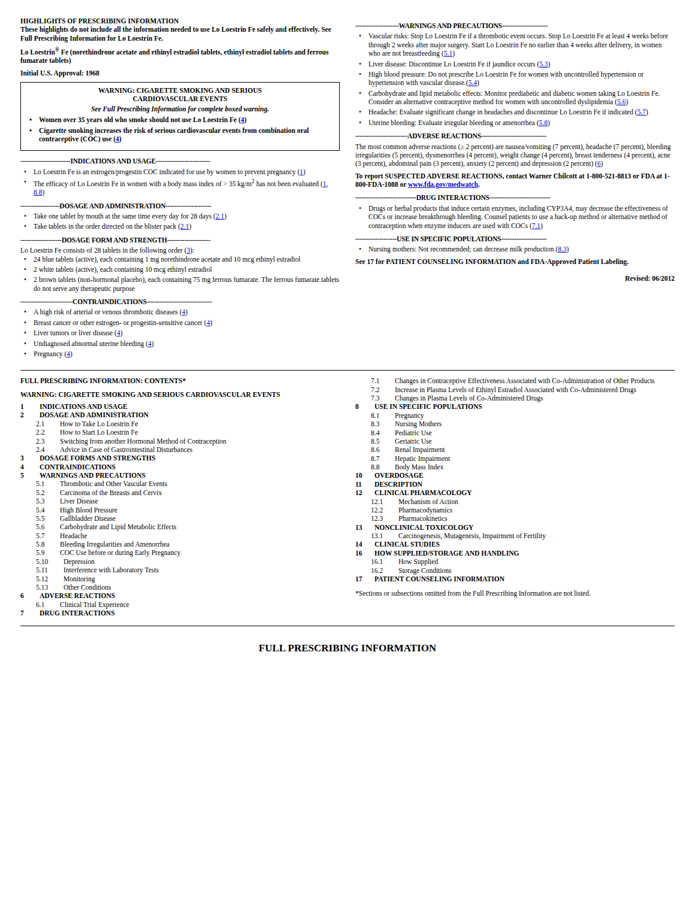HIGHLIGHTS OF PRESCRIBING INFORMATION
These highlights do not include all the information needed to use Lo Loestrin Fe safely and effectively. See Full Prescribing Information for Lo Loestrin Fe.
Lo Loestrin® Fe (norethindrone acetate and ethinyl estradiol tablets, ethinyl estradiol tablets and ferrous fumarate tablets)
Initial U.S. Approval: 1968
WARNING: CIGARETTE SMOKING AND SERIOUS
CARDIOVASCULAR EVENTS
See Full Prescribing Information for complete boxed warning.
Women over 35 years old who smoke should not use Lo Loestrin Fe (4)
Cigarette smoking increases the risk of serious cardiovascular events from combination oral contraceptive (COC) use (4)
-----------------------INDICATIONS AND USAGE-------------------------
Lo Loestrin Fe is an estrogen/progestin COC indicated for use by women to prevent pregnancy (1)
The efficacy of Lo Loestrin Fe in women with a body mass index of > 35 kg/m2 has not been evaluated (1, 8.8)
------------------DOSAGE AND ADMINISTRATION---------------------
Take one tablet by mouth at the same time every day for 28 days (2.1)
Take tablets in the order directed on the blister pack (2.1)
-------------------DOSAGE FORM AND STRENGTH--------------------
Lo Loestrin Fe consists of 28 tablets in the following order (3):
24 blue tablets (active), each containing 1 mg norethindrone acetate and 10 mcg ethinyl estradiol
2 white tablets (active), each containing 10 mcg ethinyl estradiol
2 brown tablets (non-hormonal placebo), each containing 75 mg ferrous fumarate. The ferrous fumarate tablets do not serve any therapeutic purpose
------------------------CONTRAINDICATIONS------------------------------
A high risk of arterial or venous thrombotic diseases (4)
Breast cancer or other estrogen- or progestin-sensitive cancer (4)
Liver tumors or liver disease (4)
Undiagnosed abnormal uterine bleeding (4)
Pregnancy (4)
--------------------WARNINGS AND PRECAUTIONS---------------------
Vascular risks: Stop Lo Loestrin Fe if a thrombotic event occurs. Stop Lo Loestrin Fe at least 4 weeks before through 2 weeks after major surgery. Start Lo Loestrin Fe no earlier than 4 weeks after delivery, in women who are not breastfeeding (5.1)
Liver disease: Discontinue Lo Loestrin Fe if jaundice occurs (5.3)
High blood pressure: Do not prescribe Lo Loestrin Fe for women with uncontrolled hypertension or hypertension with vascular disease.(5.4)
Carbohydrate and lipid metabolic effects: Monitor prediabetic and diabetic women taking Lo Loestrin Fe. Consider an alternative contraceptive method for women with uncontrolled dyslipidemia (5.6)
Headache: Evaluate significant change in headaches and discontinue Lo Loestrin Fe if indicated (5.7)
Uterine bleeding: Evaluate irregular bleeding or amenorrhea (5.8)
------------------------ADVERSE REACTIONS------------------------------
The most common adverse reactions (≥ 2 percent) are nausea/vomiting (7 percent), headache (7 percent), bleeding irregularities (5 percent), dysmenorrhea (4 percent), weight change (4 percent), breast tenderness (4 percent), acne (3 percent), abdominal pain (3 percent), anxiety (2 percent) and depression (2 percent) (6)
To report SUSPECTED ADVERSE REACTIONS, contact Warner Chilcott at 1-800-521-8813 or FDA at 1-800-FDA-1088 or www.fda.gov/medwatch.
----------------------------DRUG INTERACTIONS----------------------------
Drugs or herbal products that induce certain enzymes, including CYP3A4, may decrease the effectiveness of COCs or increase breakthrough bleeding. Counsel patients to use a back-up method or alternative method of contraception when enzyme inducers are used with COCs (7.1)
-------------------USE IN SPECIFIC POPULATIONS---------------------
Nursing mothers: Not recommended; can decrease milk production (8.3)
See 17 for PATIENT COUNSELING INFORMATION and FDA-Approved Patient Labeling.
Revised: 06/2012
FULL PRESCRIBING INFORMATION: CONTENTS*
WARNING: CIGARETTE SMOKING AND SERIOUS CARDIOVASCULAR EVENTS
1 INDICATIONS AND USAGE
2 DOSAGE AND ADMINISTRATION
2.1 How to Take Lo Loestrin Fe
2.2 How to Start Lo Loestrin Fe
2.3 Switching from another Hormonal Method of Contraception
2.4 Advice in Case of Gastrointestinal Disturbances
3 DOSAGE FORMS AND STRENGTHS
4 CONTRAINDICATIONS
5 WARNINGS AND PRECAUTIONS
5.1 Thrombotic and Other Vascular Events
5.2 Carcinoma of the Breasts and Cervix
5.3 Liver Disease
5.4 High Blood Pressure
5.5 Gallbladder Disease
5.6 Carbohydrate and Lipid Metabolic Effects
5.7 Headache
5.8 Bleeding Irregularities and Amenorrhea
5.9 COC Use before or during Early Pregnancy
5.10 Depression
5.11 Interference with Laboratory Tests
5.12 Monitoring
5.13 Other Conditions
6 ADVERSE REACTIONS
6.1 Clinical Trial Experience
7 DRUG INTERACTIONS
7.1 Changes in Contraceptive Effectiveness Associated with Co-Administration of Other Products
7.2 Increase in Plasma Levels of Ethinyl Estradiol Associated with Co-Administered Drugs
7.3 Changes in Plasma Levels of Co-Administered Drugs
8 USE IN SPECIFIC POPULATIONS
8.1 Pregnancy
8.3 Nursing Mothers
8.4 Pediatric Use
8.5 Geriatric Use
8.6 Renal Impairment
8.7 Hepatic Impairment
8.8 Body Mass Index
10 OVERDOSAGE
11 DESCRIPTION
12 CLINICAL PHARMACOLOGY
12.1 Mechanism of Action
12.2 Pharmacodynamics
12.3 Pharmacokinetics
13 NONCLINICAL TOXICOLOGY
13.1 Carcinogenesis, Mutagenesis, Impairment of Fertility
14 CLINICAL STUDIES
16 HOW SUPPLIED/STORAGE AND HANDLING
16.1 How Supplied
16.2 Storage Conditions
17 PATIENT COUNSELING INFORMATION
*Sections or subsections omitted from the Full Prescribing Information are not listed.
FULL PRESCRIBING INFORMATION